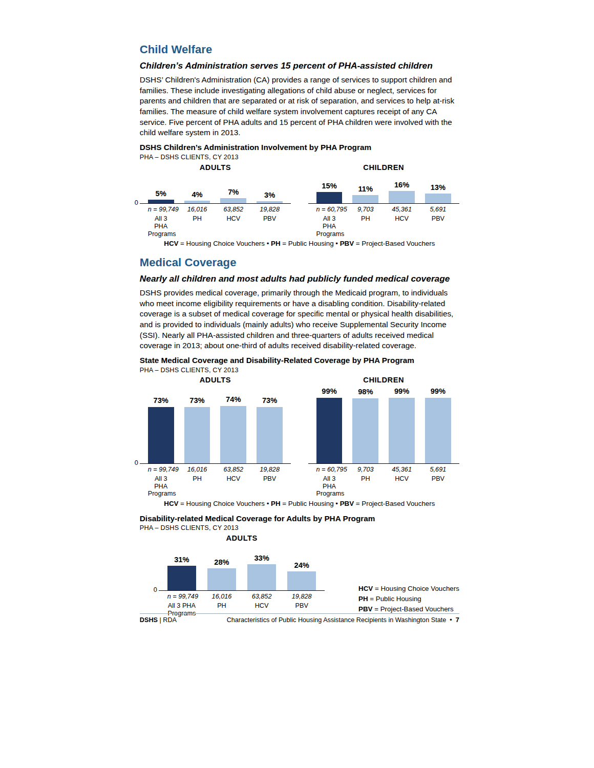Child Welfare
Children’s Administration serves 15 percent of PHA-assisted children
DSHS’ Children's Administration (CA) provides a range of services to support children and families. These include investigating allegations of child abuse or neglect, services for parents and children that are separated or at risk of separation, and services to help at-risk families. The measure of child welfare system involvement captures receipt of any CA service. Five percent of PHA adults and 15 percent of PHA children were involved with the child welfare system in 2013.
DSHS Children’s Administration Involvement by PHA Program
PHA – DSHS CLIENTS, CY 2013
ADULTS
0
5%
4%
7%
3%
n = 99,749
All 3 PHA
Programs
16,016
PH
63,852
HCV
19,828
PBV
CHILDREN
15%
11%
16%
13%
n = 60,795
All 3 PHA
Programs
9,703
PH
45,361
HCV
5,691
PBV
HCV = Housing Choice Vouchers • PH = Public Housing • PBV = Project-Based Vouchers
Medical Coverage
Nearly all children and most adults had publicly funded medical coverage
DSHS provides medical coverage, primarily through the Medicaid program, to individuals who meet income eligibility requirements or have a disabling condition. Disability-related coverage is a subset of medical coverage for specific mental or physical health disabilities, and is provided to individuals (mainly adults) who receive Supplemental Security Income (SSI). Nearly all PHA-assisted children and three-quarters of adults received medical coverage in 2013; about one-third of adults received disability-related coverage.
State Medical Coverage and Disability-Related Coverage by PHA Program
PHA – DSHS CLIENTS, CY 2013
ADULTS
0
73%
73%
74%
73%
n = 99,749
All 3 PHA
Programs
16,016
PH
63,852
HCV
19,828
PBV
CHILDREN
99%
98%
99%
99%
n = 60,795
All 3 PHA
Programs
9,703
PH
45,361
HCV
5,691
PBV
HCV = Housing Choice Vouchers • PH = Public Housing • PBV = Project-Based Vouchers
Disability-related Medical Coverage for Adults by PHA Program
PHA – DSHS CLIENTS, CY 2013
ADULTS
0
31%
28%
33%
24%
n = 99,749
All 3 PHA
Programs
16,016
PH
63,852
HCV
19,828
PBV
HCV = Housing Choice Vouchers
PH = Public Housing
PBV = Project-Based Vouchers
DSHS | RDA
Characteristics of Public Housing Assistance Recipients in Washington State • 7